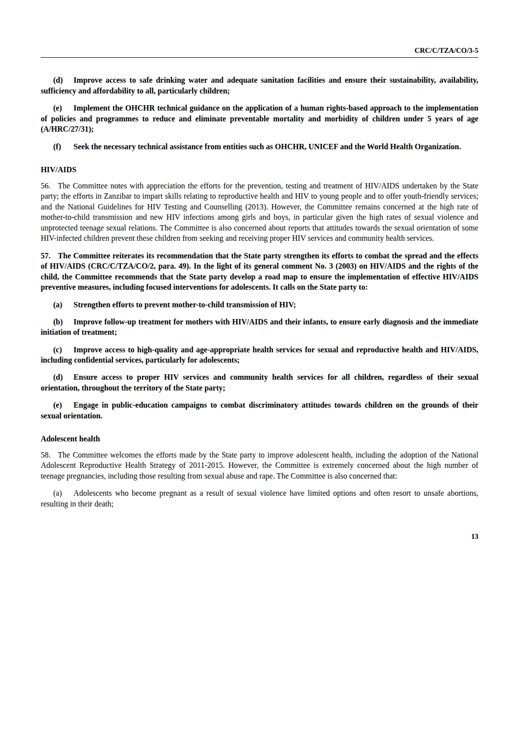CRC/C/TZA/CO/3-5
(d) Improve access to safe drinking water and adequate sanitation facilities and ensure their sustainability, availability, sufficiency and affordability to all, particularly children;
(e) Implement the OHCHR technical guidance on the application of a human rights-based approach to the implementation of policies and programmes to reduce and eliminate preventable mortality and morbidity of children under 5 years of age (A/HRC/27/31);
(f) Seek the necessary technical assistance from entities such as OHCHR, UNICEF and the World Health Organization.
HIV/AIDS
56. The Committee notes with appreciation the efforts for the prevention, testing and treatment of HIV/AIDS undertaken by the State party; the efforts in Zanzibar to impart skills relating to reproductive health and HIV to young people and to offer youth-friendly services; and the National Guidelines for HIV Testing and Counselling (2013). However, the Committee remains concerned at the high rate of mother-to-child transmission and new HIV infections among girls and boys, in particular given the high rates of sexual violence and unprotected teenage sexual relations. The Committee is also concerned about reports that attitudes towards the sexual orientation of some HIV-infected children prevent these children from seeking and receiving proper HIV services and community health services.
57. The Committee reiterates its recommendation that the State party strengthen its efforts to combat the spread and the effects of HIV/AIDS (CRC/C/TZA/CO/2, para. 49). In the light of its general comment No. 3 (2003) on HIV/AIDS and the rights of the child, the Committee recommends that the State party develop a road map to ensure the implementation of effective HIV/AIDS preventive measures, including focused interventions for adolescents. It calls on the State party to:
(a) Strengthen efforts to prevent mother-to-child transmission of HIV;
(b) Improve follow-up treatment for mothers with HIV/AIDS and their infants, to ensure early diagnosis and the immediate initiation of treatment;
(c) Improve access to high-quality and age-appropriate health services for sexual and reproductive health and HIV/AIDS, including confidential services, particularly for adolescents;
(d) Ensure access to proper HIV services and community health services for all children, regardless of their sexual orientation, throughout the territory of the State party;
(e) Engage in public-education campaigns to combat discriminatory attitudes towards children on the grounds of their sexual orientation.
Adolescent health
58. The Committee welcomes the efforts made by the State party to improve adolescent health, including the adoption of the National Adolescent Reproductive Health Strategy of 2011-2015. However, the Committee is extremely concerned about the high number of teenage pregnancies, including those resulting from sexual abuse and rape. The Committee is also concerned that:
(a) Adolescents who become pregnant as a result of sexual violence have limited options and often resort to unsafe abortions, resulting in their death;
13